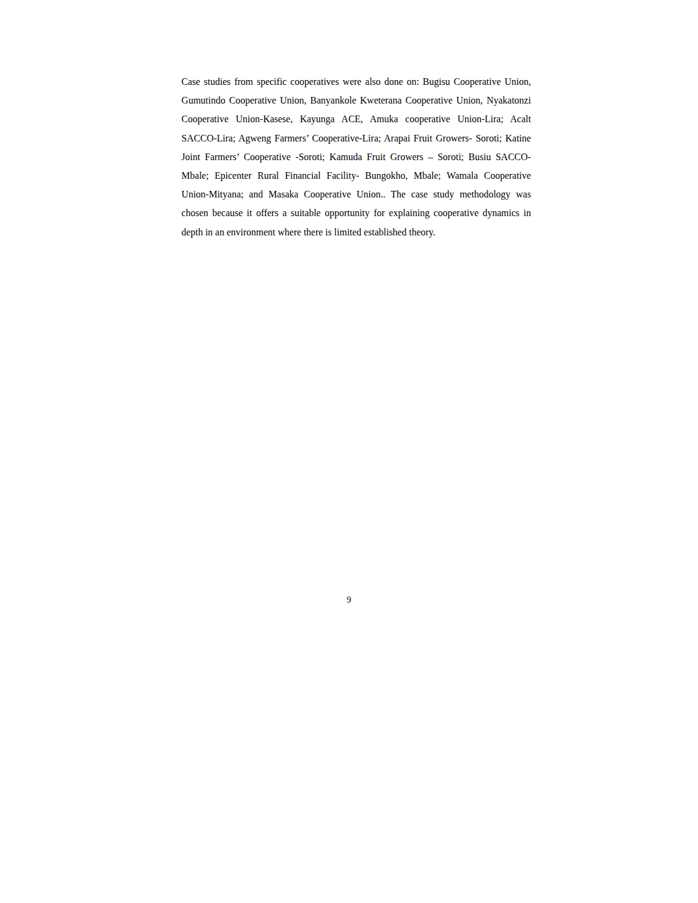Case studies from specific cooperatives were also done on: Bugisu Cooperative Union, Gumutindo Cooperative Union, Banyankole Kweterana Cooperative Union, Nyakatonzi Cooperative Union-Kasese, Kayunga ACE, Amuka cooperative Union-Lira; Acalt SACCO-Lira; Agweng Farmers’ Cooperative-Lira; Arapai Fruit Growers- Soroti; Katine Joint Farmers’ Cooperative -Soroti; Kamuda Fruit Growers – Soroti; Busiu SACCO-Mbale; Epicenter Rural Financial Facility- Bungokho, Mbale; Wamala Cooperative Union-Mityana; and Masaka Cooperative Union.. The case study methodology was chosen because it offers a suitable opportunity for explaining cooperative dynamics in depth in an environment where there is limited established theory.
9